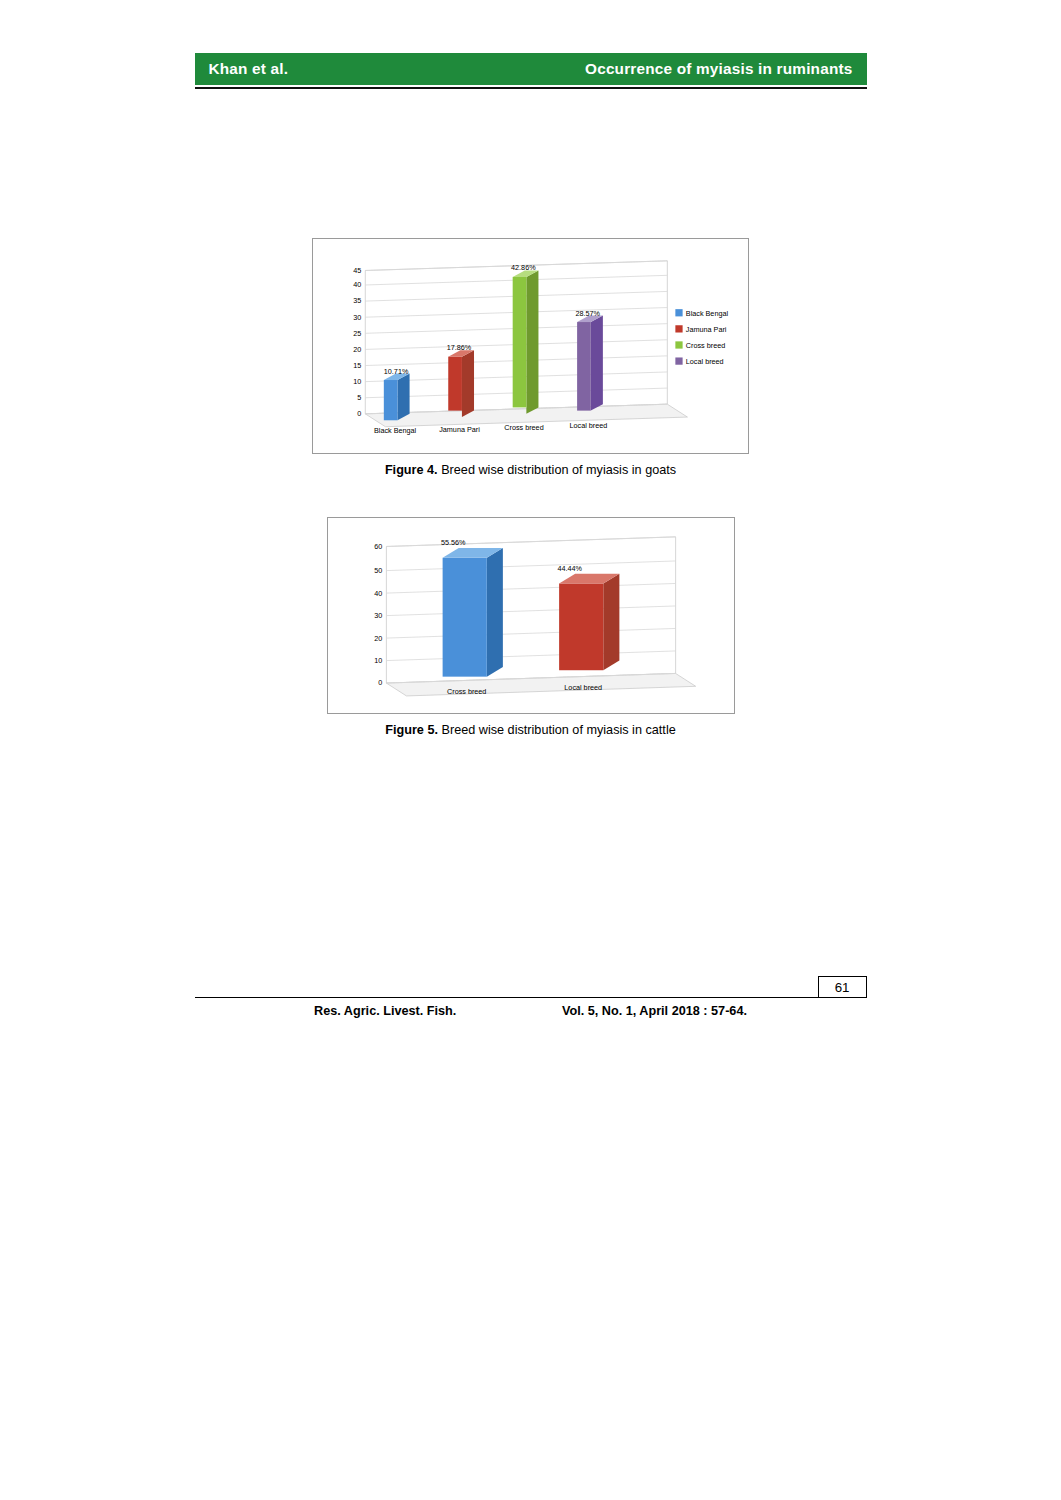Khan et al. Occurrence of myiasis in ruminants
0 5 10 15 20 25 30 35 40 45 10.71% 17.86% 42.86% 28.57% Black Bengal Jamuna Pari Cross breed Local breed Black Bengal Jamuna Pari Cross breed Local breed
Figure 4. Breed wise distribution of myiasis in goats
0 10 20 30 40 50 60 55.56% 44.44% Cross breed Local breed
Figure 5. Breed wise distribution of myiasis in cattle
61
Res. Agric. Livest. Fish. Vol. 5, No. 1, April 2018 : 57-64.